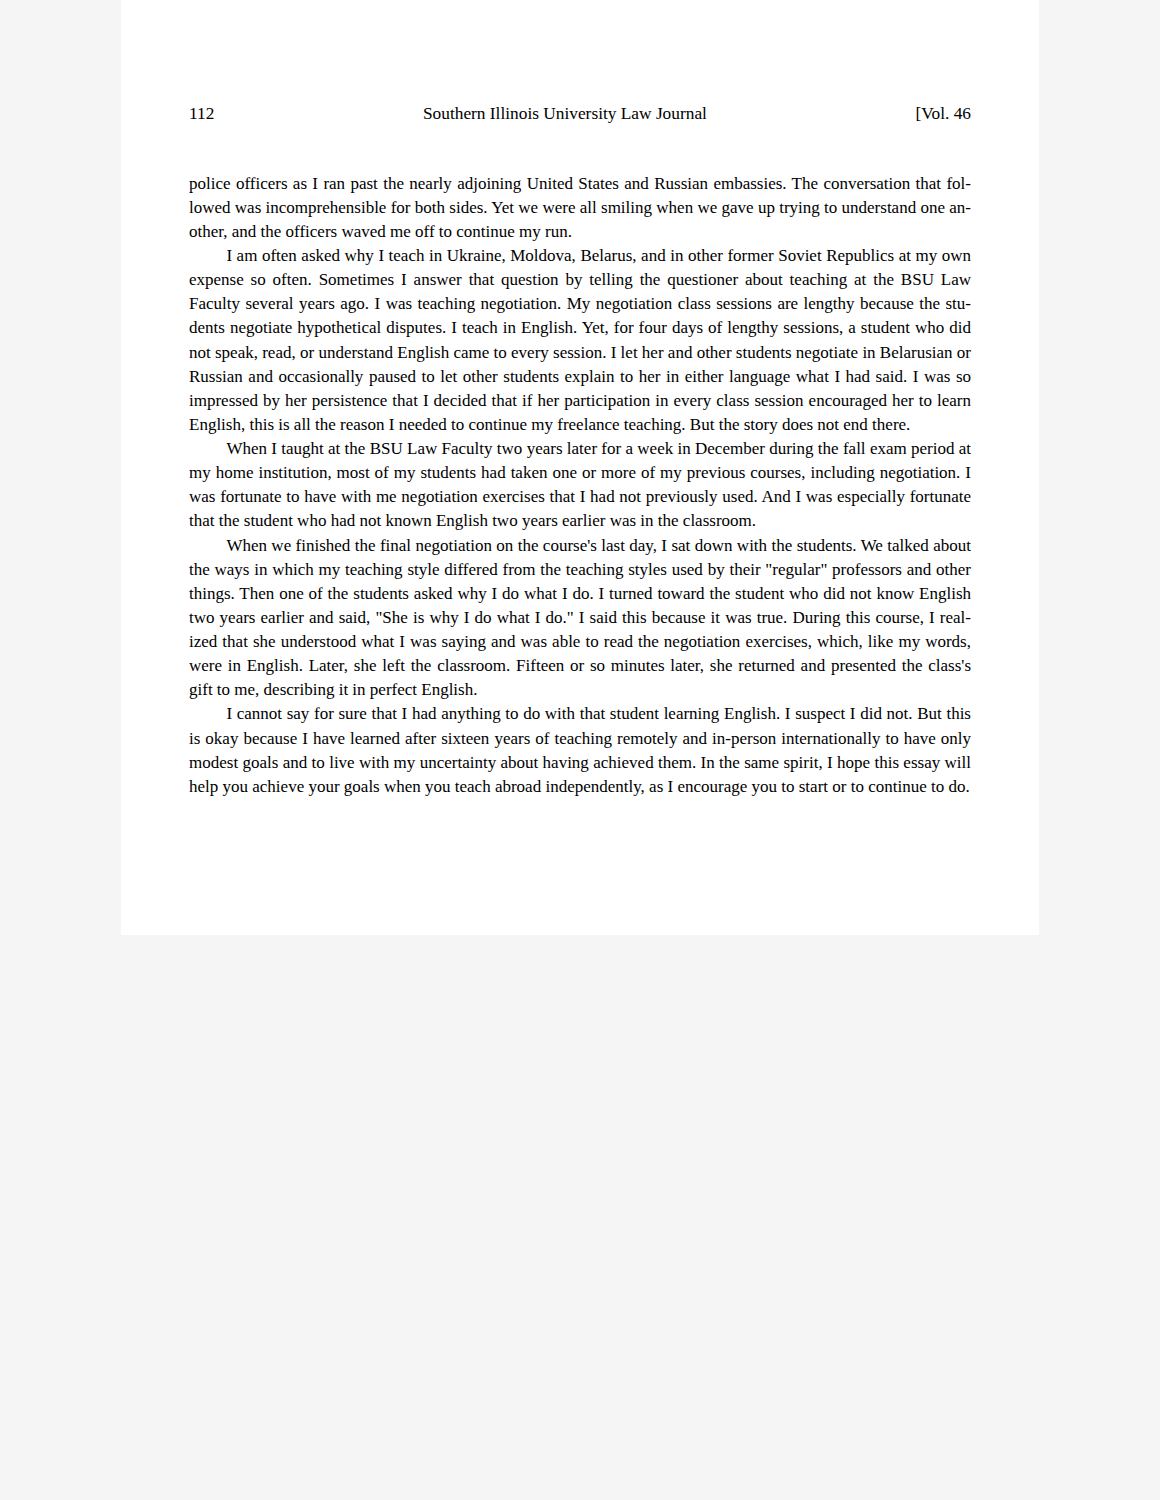112 Southern Illinois University Law Journal [Vol. 46
police officers as I ran past the nearly adjoining United States and Russian embassies. The conversation that followed was incomprehensible for both sides. Yet we were all smiling when we gave up trying to understand one another, and the officers waved me off to continue my run.
I am often asked why I teach in Ukraine, Moldova, Belarus, and in other former Soviet Republics at my own expense so often. Sometimes I answer that question by telling the questioner about teaching at the BSU Law Faculty several years ago. I was teaching negotiation. My negotiation class sessions are lengthy because the students negotiate hypothetical disputes. I teach in English. Yet, for four days of lengthy sessions, a student who did not speak, read, or understand English came to every session. I let her and other students negotiate in Belarusian or Russian and occasionally paused to let other students explain to her in either language what I had said. I was so impressed by her persistence that I decided that if her participation in every class session encouraged her to learn English, this is all the reason I needed to continue my freelance teaching. But the story does not end there.
When I taught at the BSU Law Faculty two years later for a week in December during the fall exam period at my home institution, most of my students had taken one or more of my previous courses, including negotiation. I was fortunate to have with me negotiation exercises that I had not previously used. And I was especially fortunate that the student who had not known English two years earlier was in the classroom.
When we finished the final negotiation on the course's last day, I sat down with the students. We talked about the ways in which my teaching style differed from the teaching styles used by their "regular" professors and other things. Then one of the students asked why I do what I do. I turned toward the student who did not know English two years earlier and said, "She is why I do what I do." I said this because it was true. During this course, I realized that she understood what I was saying and was able to read the negotiation exercises, which, like my words, were in English. Later, she left the classroom. Fifteen or so minutes later, she returned and presented the class's gift to me, describing it in perfect English.
I cannot say for sure that I had anything to do with that student learning English. I suspect I did not. But this is okay because I have learned after sixteen years of teaching remotely and in-person internationally to have only modest goals and to live with my uncertainty about having achieved them. In the same spirit, I hope this essay will help you achieve your goals when you teach abroad independently, as I encourage you to start or to continue to do.